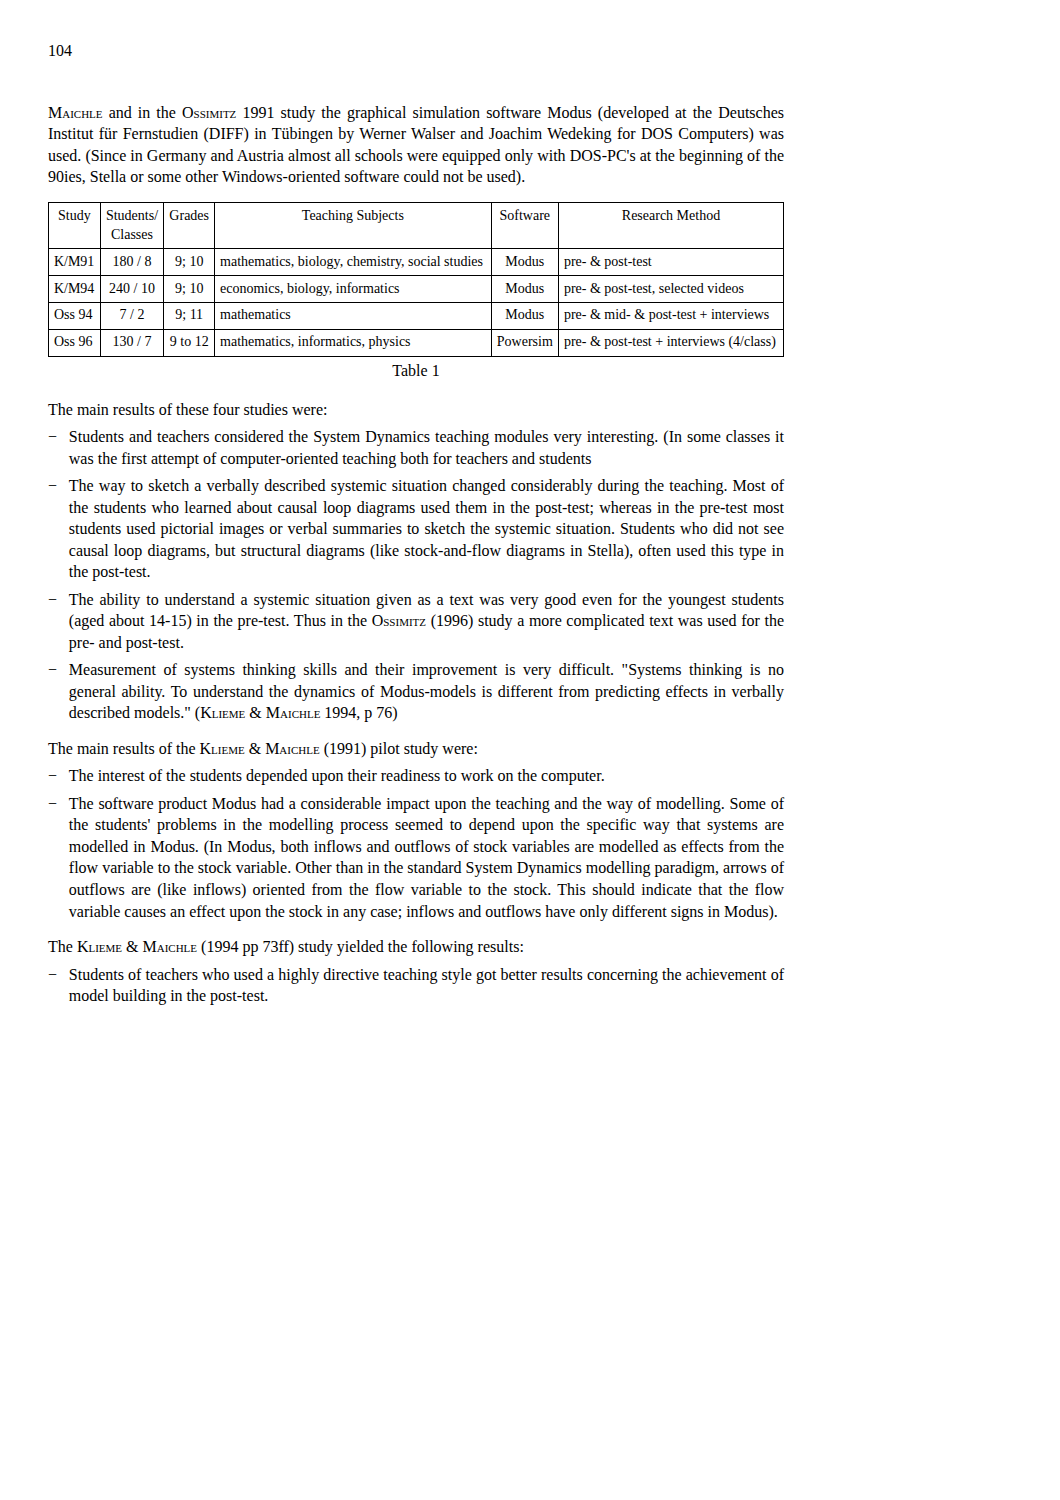104
Maichle and in the Ossimitz 1991 study the graphical simulation software Modus (developed at the Deutsches Institut für Fernstudien (DIFF) in Tübingen by Werner Walser and Joachim Wedeking for DOS Computers) was used. (Since in Germany and Austria almost all schools were equipped only with DOS-PC's at the beginning of the 90ies, Stella or some other Windows-oriented software could not be used).
| Study | Students/ Classes | Grades | Teaching Subjects | Software | Research Method |
| --- | --- | --- | --- | --- | --- |
| K/M91 | 180 / 8 | 9; 10 | mathematics, biology, chemistry, social studies | Modus | pre- & post-test |
| K/M94 | 240 / 10 | 9; 10 | economics, biology, informatics | Modus | pre- & post-test, selected videos |
| Oss 94 | 7 / 2 | 9; 11 | mathematics | Modus | pre- & mid- & post-test + interviews |
| Oss 96 | 130 / 7 | 9 to 12 | mathematics, informatics, physics | Powersim | pre- & post-test + interviews (4/class) |
Table 1
The main results of these four studies were:
Students and teachers considered the System Dynamics teaching modules very interesting. (In some classes it was the first attempt of computer-oriented teaching both for teachers and students
The way to sketch a verbally described systemic situation changed considerably during the teaching. Most of the students who learned about causal loop diagrams used them in the post-test; whereas in the pre-test most students used pictorial images or verbal summaries to sketch the systemic situation. Students who did not see causal loop diagrams, but structural diagrams (like stock-and-flow diagrams in Stella), often used this type in the post-test.
The ability to understand a systemic situation given as a text was very good even for the youngest students (aged about 14-15) in the pre-test. Thus in the Ossimitz (1996) study a more complicated text was used for the pre- and post-test.
Measurement of systems thinking skills and their improvement is very difficult. "Systems thinking is no general ability. To understand the dynamics of Modus-models is different from predicting effects in verbally described models." (Klieme & Maichle 1994, p 76)
The main results of the Klieme & Maichle (1991) pilot study were:
The interest of the students depended upon their readiness to work on the computer.
The software product Modus had a considerable impact upon the teaching and the way of modelling. Some of the students' problems in the modelling process seemed to depend upon the specific way that systems are modelled in Modus. (In Modus, both inflows and outflows of stock variables are modelled as effects from the flow variable to the stock variable. Other than in the standard System Dynamics modelling paradigm, arrows of outflows are (like inflows) oriented from the flow variable to the stock. This should indicate that the flow variable causes an effect upon the stock in any case; inflows and outflows have only different signs in Modus).
The Klieme & Maichle (1994 pp 73ff) study yielded the following results:
Students of teachers who used a highly directive teaching style got better results concerning the achievement of model building in the post-test.